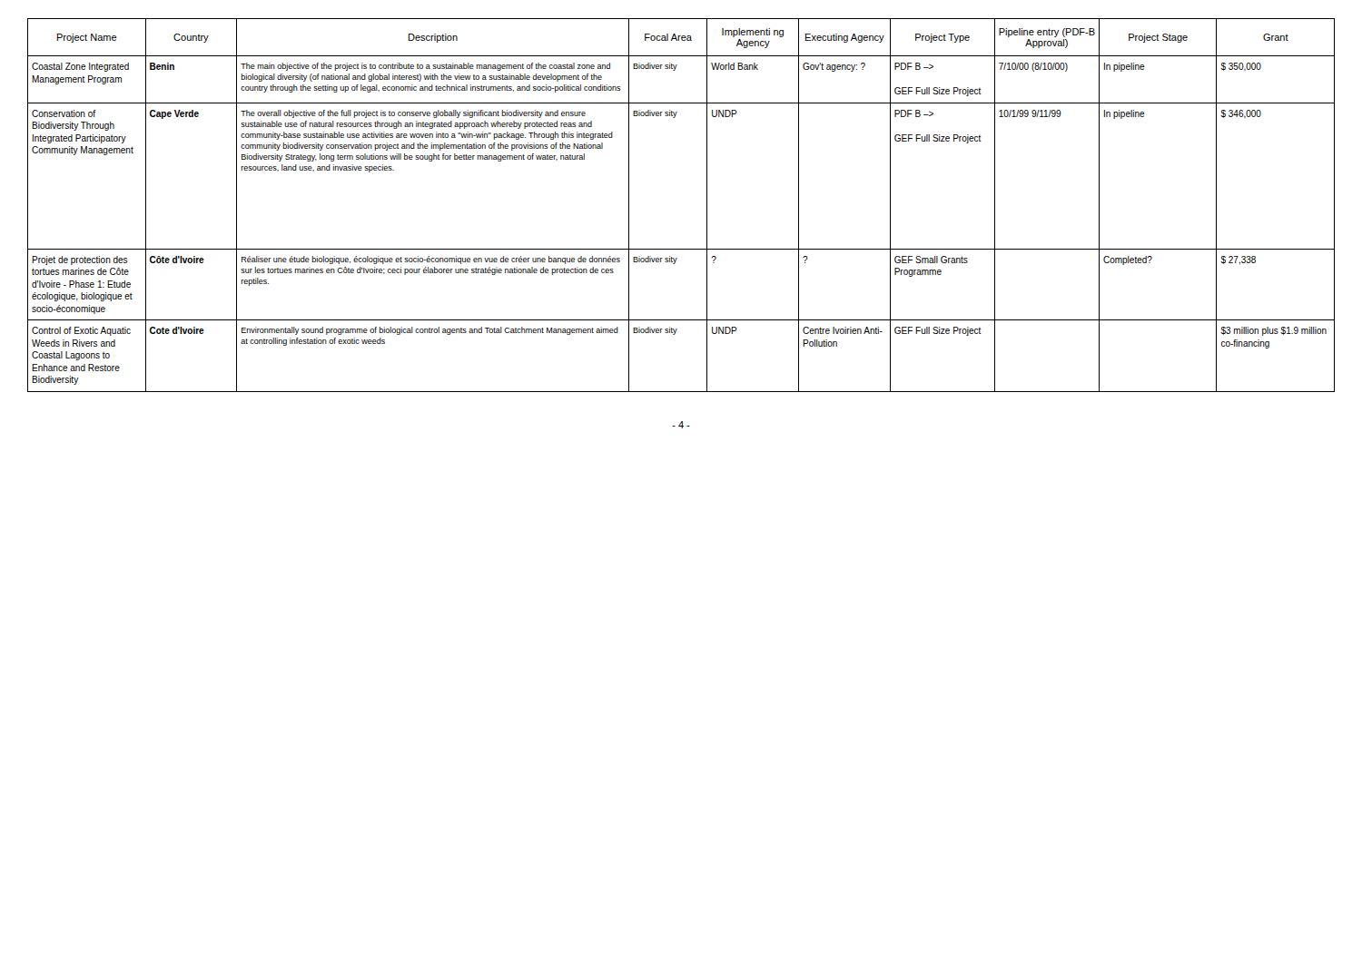| Project Name | Country | Description | Focal Area | Implementi ng Agency | Executing Agency | Project Type | Pipeline entry (PDF-B Approval) | Project Stage | Grant |
| --- | --- | --- | --- | --- | --- | --- | --- | --- | --- |
| Coastal Zone Integrated Management Program | Benin | The main objective of the project is to contribute to a sustainable management of the coastal zone and biological diversity (of national and global interest) with the view to a sustainable development of the country through the setting up of legal, economic and technical instruments, and socio-political conditions | Biodiver sity | World Bank | Gov't agency: ? | PDF B –> GEF Full Size Project | 7/10/00 (8/10/00) | In pipeline | $ 350,000 |
| Conservation of Biodiversity Through Integrated Participatory Community Management | Cape Verde | The overall objective of the full project is to conserve globally significant biodiversity and ensure sustainable use of natural resources through an integrated approach whereby protected reas and community-base sustainable use activities are woven into a "win-win" package. Through this integrated community biodiversity conservation project and the implementation of the provisions of the National Biodiversity Strategy, long term solutions will be sought for better management of water, natural resources, land use, and invasive species. | Biodiver sity | UNDP | | PDF B –> GEF Full Size Project | 10/1/99 9/11/99 | In pipeline | $ 346,000 |
| Projet de protection des tortues marines de Côte d'Ivoire - Phase 1: Etude écologique, biologique et socio-économique | Côte d'Ivoire | Réaliser une étude biologique, écologique et socio-économique en vue de créer une banque de données sur les tortues marines en Côte d'Ivoire; ceci pour élaborer une stratégie nationale de protection de ces reptiles. | Biodiver sity | ? | ? | GEF Small Grants Programme | | Completed? | $ 27,338 |
| Control of Exotic Aquatic Weeds in Rivers and Coastal Lagoons to Enhance and Restore Biodiversity | Cote d'Ivoire | Environmentally sound programme of biological control agents and Total Catchment Management aimed at controlling infestation of exotic weeds | Biodiver sity | UNDP | Centre Ivoirien Anti-Pollution | GEF Full Size Project | | | $3 million plus $1.9 million co-financing |
- 4 -